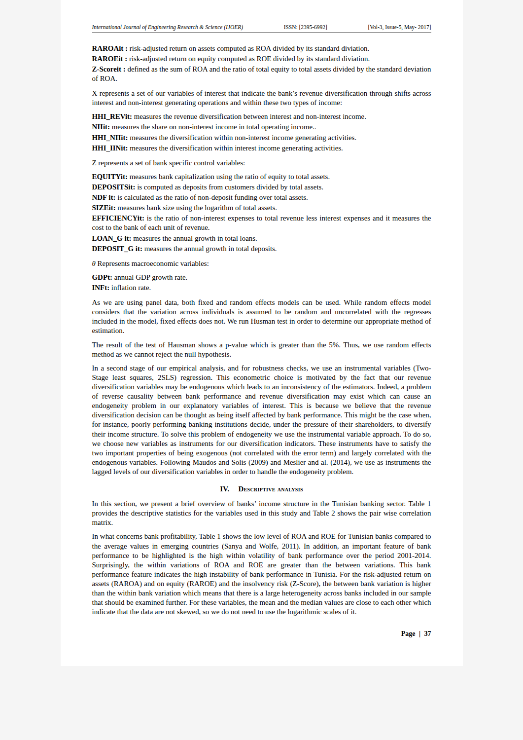International Journal of Engineering Research & Science (IJOER) ISSN: [2395-6992] [Vol-3, Issue-5, May- 2017]
RAROAit : risk-adjusted return on assets computed as ROA divided by its standard diviation.
RAROEit : risk-adjusted return on equity computed as ROE divided by its standard diviation.
Z-Scoreit : defined as the sum of ROA and the ratio of total equity to total assets divided by the standard deviation of ROA.
X represents a set of our variables of interest that indicate the bank’s revenue diversification through shifts across interest and non-interest generating operations and within these two types of income:
HHI_REVit: measures the revenue diversification between interest and non-interest income.
NIIit: measures the share on non-interest income in total operating income..
HHI_NIIit: measures the diversification within non-interest income generating activities.
HHI_IINit: measures the diversification within interest income generating activities.
Z represents a set of bank specific control variables:
EQUITYit: measures bank capitalization using the ratio of equity to total assets.
DEPOSITSit: is computed as deposits from customers divided by total assets.
NDF it: is calculated as the ratio of non-deposit funding over total assets.
SIZEit: measures bank size using the logarithm of total assets.
EFFICIENCYit: is the ratio of non-interest expenses to total revenue less interest expenses and it measures the cost to the bank of each unit of revenue.
LOAN_G it: measures the annual growth in total loans.
DEPOSIT_G it: measures the annual growth in total deposits.
θ Represents macroeconomic variables:
GDPt: annual GDP growth rate.
INFt: inflation rate.
As we are using panel data, both fixed and random effects models can be used. While random effects model considers that the variation across individuals is assumed to be random and uncorrelated with the regresses included in the model, fixed effects does not. We run Husman test in order to determine our appropriate method of estimation.
The result of the test of Hausman shows a p-value which is greater than the 5%. Thus, we use random effects method as we cannot reject the null hypothesis.
In a second stage of our empirical analysis, and for robustness checks, we use an instrumental variables (Two-Stage least squares, 2SLS) regression. This econometric choice is motivated by the fact that our revenue diversification variables may be endogenous which leads to an inconsistency of the estimators. Indeed, a problem of reverse causality between bank performance and revenue diversification may exist which can cause an endogeneity problem in our explanatory variables of interest. This is because we believe that the revenue diversification decision can be thought as being itself affected by bank performance. This might be the case when, for instance, poorly performing banking institutions decide, under the pressure of their shareholders, to diversify their income structure. To solve this problem of endogeneity we use the instrumental variable approach. To do so, we choose new variables as instruments for our diversification indicators. These instruments have to satisfy the two important properties of being exogenous (not correlated with the error term) and largely correlated with the endogenous variables. Following Maudos and Solis (2009) and Meslier and al. (2014), we use as instruments the lagged levels of our diversification variables in order to handle the endogeneity problem.
IV. Descriptive analysis
In this section, we present a brief overview of banks’ income structure in the Tunisian banking sector. Table 1 provides the descriptive statistics for the variables used in this study and Table 2 shows the pair wise correlation matrix.
In what concerns bank profitability, Table 1 shows the low level of ROA and ROE for Tunisian banks compared to the average values in emerging countries (Sanya and Wolfe, 2011). In addition, an important feature of bank performance to be highlighted is the high within volatility of bank performance over the period 2001-2014. Surprisingly, the within variations of ROA and ROE are greater than the between variations. This bank performance feature indicates the high instability of bank performance in Tunisia. For the risk-adjusted return on assets (RAROA) and on equity (RAROE) and the insolvency risk (Z-Score), the between bank variation is higher than the within bank variation which means that there is a large heterogeneity across banks included in our sample that should be examined further. For these variables, the mean and the median values are close to each other which indicate that the data are not skewed, so we do not need to use the logarithmic scales of it.
Page | 37